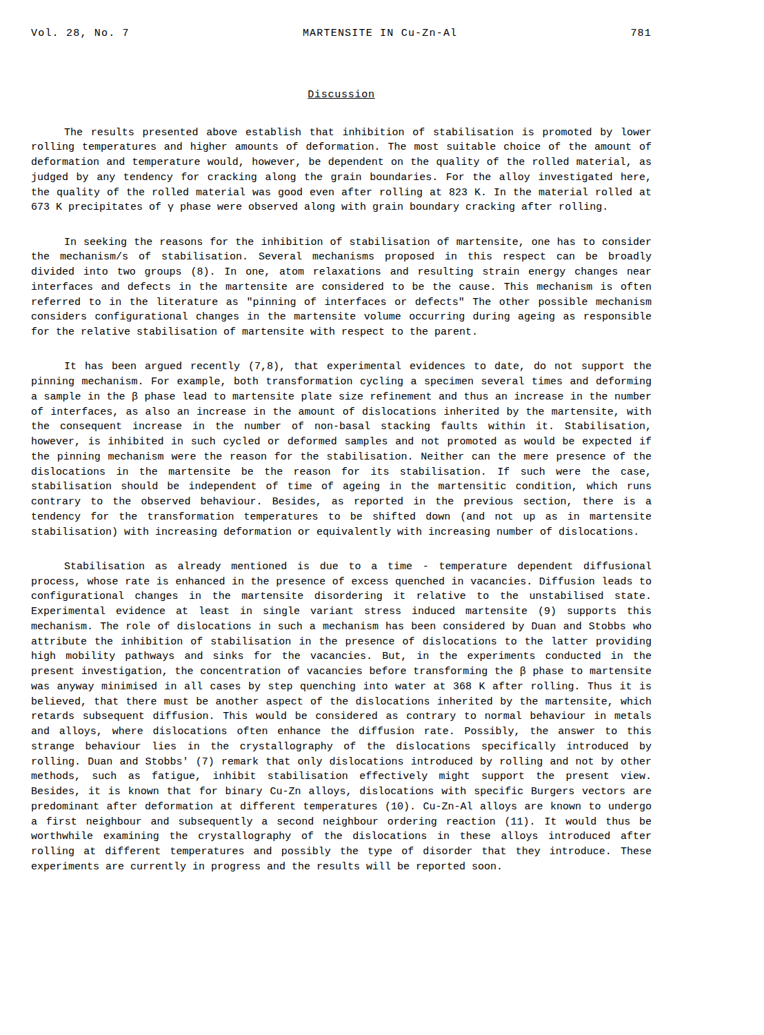Vol. 28, No. 7 MARTENSITE IN Cu-Zn-Al 781
Discussion
The results presented above establish that inhibition of stabilisation is promoted by lower rolling temperatures and higher amounts of deformation. The most suitable choice of the amount of deformation and temperature would, however, be dependent on the quality of the rolled material, as judged by any tendency for cracking along the grain boundaries. For the alloy investigated here, the quality of the rolled material was good even after rolling at 823 K. In the material rolled at 673 K precipitates of γ phase were observed along with grain boundary cracking after rolling.
In seeking the reasons for the inhibition of stabilisation of martensite, one has to consider the mechanism/s of stabilisation. Several mechanisms proposed in this respect can be broadly divided into two groups (8). In one, atom relaxations and resulting strain energy changes near interfaces and defects in the martensite are considered to be the cause. This mechanism is often referred to in the literature as "pinning of interfaces or defects" The other possible mechanism considers configurational changes in the martensite volume occurring during ageing as responsible for the relative stabilisation of martensite with respect to the parent.
It has been argued recently (7,8), that experimental evidences to date, do not support the pinning mechanism. For example, both transformation cycling a specimen several times and deforming a sample in the β phase lead to martensite plate size refinement and thus an increase in the number of interfaces, as also an increase in the amount of dislocations inherited by the martensite, with the consequent increase in the number of non-basal stacking faults within it. Stabilisation, however, is inhibited in such cycled or deformed samples and not promoted as would be expected if the pinning mechanism were the reason for the stabilisation. Neither can the mere presence of the dislocations in the martensite be the reason for its stabilisation. If such were the case, stabilisation should be independent of time of ageing in the martensitic condition, which runs contrary to the observed behaviour. Besides, as reported in the previous section, there is a tendency for the transformation temperatures to be shifted down (and not up as in martensite stabilisation) with increasing deformation or equivalently with increasing number of dislocations.
Stabilisation as already mentioned is due to a time - temperature dependent diffusional process, whose rate is enhanced in the presence of excess quenched in vacancies. Diffusion leads to configurational changes in the martensite disordering it relative to the unstabilised state. Experimental evidence at least in single variant stress induced martensite (9) supports this mechanism. The role of dislocations in such a mechanism has been considered by Duan and Stobbs who attribute the inhibition of stabilisation in the presence of dislocations to the latter providing high mobility pathways and sinks for the vacancies. But, in the experiments conducted in the present investigation, the concentration of vacancies before transforming the β phase to martensite was anyway minimised in all cases by step quenching into water at 368 K after rolling. Thus it is believed, that there must be another aspect of the dislocations inherited by the martensite, which retards subsequent diffusion. This would be considered as contrary to normal behaviour in metals and alloys, where dislocations often enhance the diffusion rate. Possibly, the answer to this strange behaviour lies in the crystallography of the dislocations specifically introduced by rolling. Duan and Stobbs' (7) remark that only dislocations introduced by rolling and not by other methods, such as fatigue, inhibit stabilisation effectively might support the present view. Besides, it is known that for binary Cu-Zn alloys, dislocations with specific Burgers vectors are predominant after deformation at different temperatures (10). Cu-Zn-Al alloys are known to undergo a first neighbour and subsequently a second neighbour ordering reaction (11). It would thus be worthwhile examining the crystallography of the dislocations in these alloys introduced after rolling at different temperatures and possibly the type of disorder that they introduce. These experiments are currently in progress and the results will be reported soon.